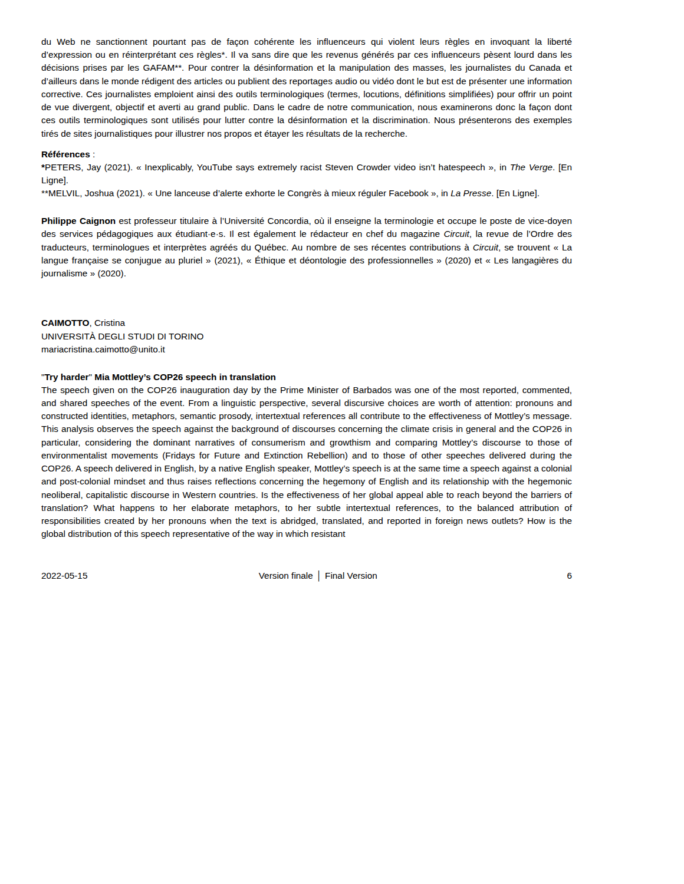du Web ne sanctionnent pourtant pas de façon cohérente les influenceurs qui violent leurs règles en invoquant la liberté d’expression ou en réinterprétant ces règles*. Il va sans dire que les revenus générés par ces influenceurs pèsent lourd dans les décisions prises par les GAFAM**. Pour contrer la désinformation et la manipulation des masses, les journalistes du Canada et d’ailleurs dans le monde rédigent des articles ou publient des reportages audio ou vidéo dont le but est de présenter une information corrective. Ces journalistes emploient ainsi des outils terminologiques (termes, locutions, définitions simplifiées) pour offrir un point de vue divergent, objectif et averti au grand public. Dans le cadre de notre communication, nous examinerons donc la façon dont ces outils terminologiques sont utilisés pour lutter contre la désinformation et la discrimination. Nous présenterons des exemples tirés de sites journalistiques pour illustrer nos propos et étayer les résultats de la recherche.
Références :
*PETERS, Jay (2021). « Inexplicably, YouTube says extremely racist Steven Crowder video isn’t hatespeech », in The Verge. [En Ligne].
**MELVIL, Joshua (2021). « Une lanceuse d’alerte exhorte le Congrès à mieux réguler Facebook », in La Presse. [En Ligne].
Philippe Caignon est professeur titulaire à l’Université Concordia, où il enseigne la terminologie et occupe le poste de vice-doyen des services pédagogiques aux étudiant·e·s. Il est également le rédacteur en chef du magazine Circuit, la revue de l’Ordre des traducteurs, terminologues et interprètes agréés du Québec. Au nombre de ses récentes contributions à Circuit, se trouvent « La langue française se conjugue au pluriel » (2021), « Éthique et déontologie des professionnelles » (2020) et « Les langagières du journalisme » (2020).
CAIMOTTO, Cristina
UNIVERSITÀ DEGLI STUDI DI TORINO
mariacristina.caimotto@unito.it
"Try harder" Mia Mottley’s COP26 speech in translation
The speech given on the COP26 inauguration day by the Prime Minister of Barbados was one of the most reported, commented, and shared speeches of the event. From a linguistic perspective, several discursive choices are worth of attention: pronouns and constructed identities, metaphors, semantic prosody, intertextual references all contribute to the effectiveness of Mottley’s message. This analysis observes the speech against the background of discourses concerning the climate crisis in general and the COP26 in particular, considering the dominant narratives of consumerism and growthism and comparing Mottley’s discourse to those of environmentalist movements (Fridays for Future and Extinction Rebellion) and to those of other speeches delivered during the COP26. A speech delivered in English, by a native English speaker, Mottley’s speech is at the same time a speech against a colonial and post-colonial mindset and thus raises reflections concerning the hegemony of English and its relationship with the hegemonic neoliberal, capitalistic discourse in Western countries. Is the effectiveness of her global appeal able to reach beyond the barriers of translation? What happens to her elaborate metaphors, to her subtle intertextual references, to the balanced attribution of responsibilities created by her pronouns when the text is abridged, translated, and reported in foreign news outlets? How is the global distribution of this speech representative of the way in which resistant
2022-05-15
Version finale│Final Version
6